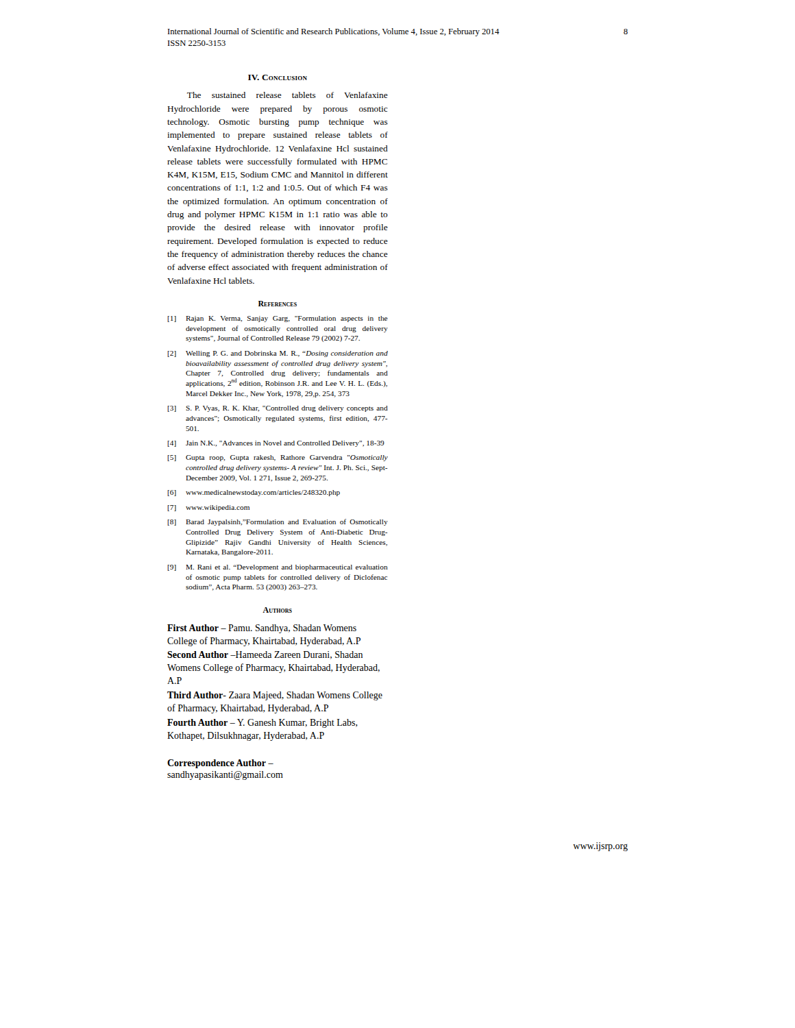International Journal of Scientific and Research Publications, Volume 4, Issue 2, February 2014
ISSN 2250-3153
8
IV. Conclusion
The sustained release tablets of Venlafaxine Hydrochloride were prepared by porous osmotic technology. Osmotic bursting pump technique was implemented to prepare sustained release tablets of Venlafaxine Hydrochloride. 12 Venlafaxine Hcl sustained release tablets were successfully formulated with HPMC K4M, K15M, E15, Sodium CMC and Mannitol in different concentrations of 1:1, 1:2 and 1:0.5. Out of which F4 was the optimized formulation. An optimum concentration of drug and polymer HPMC K15M in 1:1 ratio was able to provide the desired release with innovator profile requirement. Developed formulation is expected to reduce the frequency of administration thereby reduces the chance of adverse effect associated with frequent administration of Venlafaxine Hcl tablets.
References
[1] Rajan K. Verma, Sanjay Garg, "Formulation aspects in the development of osmotically controlled oral drug delivery systems", Journal of Controlled Release 79 (2002) 7-27.
[2] Welling P. G. and Dobrinska M. R., “Dosing consideration and bioavailability assessment of controlled drug delivery system", Chapter 7, Controlled drug delivery; fundamentals and applications, 2nd edition, Robinson J.R. and Lee V. H. L. (Eds.), Marcel Dekker Inc., New York, 1978, 29,p. 254, 373
[3] S. P. Vyas, R. K. Khar, "Controlled drug delivery concepts and advances"; Osmotically regulated systems, first edition, 477-501.
[4] Jain N.K., "Advances in Novel and Controlled Delivery", 18-39
[5] Gupta roop, Gupta rakesh, Rathore Garvendra "Osmotically controlled drug delivery systems- A review" Int. J. Ph. Sci., Sept-December 2009, Vol. 1 271, Issue 2, 269-275.
[6] www.medicalnewstoday.com/articles/248320.php
[7] www.wikipedia.com
[8] Barad Jaypalsinh,”Formulation and Evaluation of Osmotically Controlled Drug Delivery System of Anti-Diabetic Drug- Glipizide” Rajiv Gandhi University of Health Sciences, Karnataka, Bangalore-2011.
[9] M. Rani et al. “Development and biopharmaceutical evaluation of osmotic pump tablets for controlled delivery of Diclofenac sodium”, Acta Pharm. 53 (2003) 263–273.
Authors
First Author – Pamu. Sandhya, Shadan Womens College of Pharmacy, Khairtabad, Hyderabad, A.P
Second Author –Hameeda Zareen Durani, Shadan Womens College of Pharmacy, Khairtabad, Hyderabad, A.P
Third Author- Zaara Majeed, Shadan Womens College of Pharmacy, Khairtabad, Hyderabad, A.P
Fourth Author – Y. Ganesh Kumar, Bright Labs, Kothapet, Dilsukhnagar, Hyderabad, A.P
Correspondence Author – sandhyapasikanti@gmail.com
www.ijsrp.org